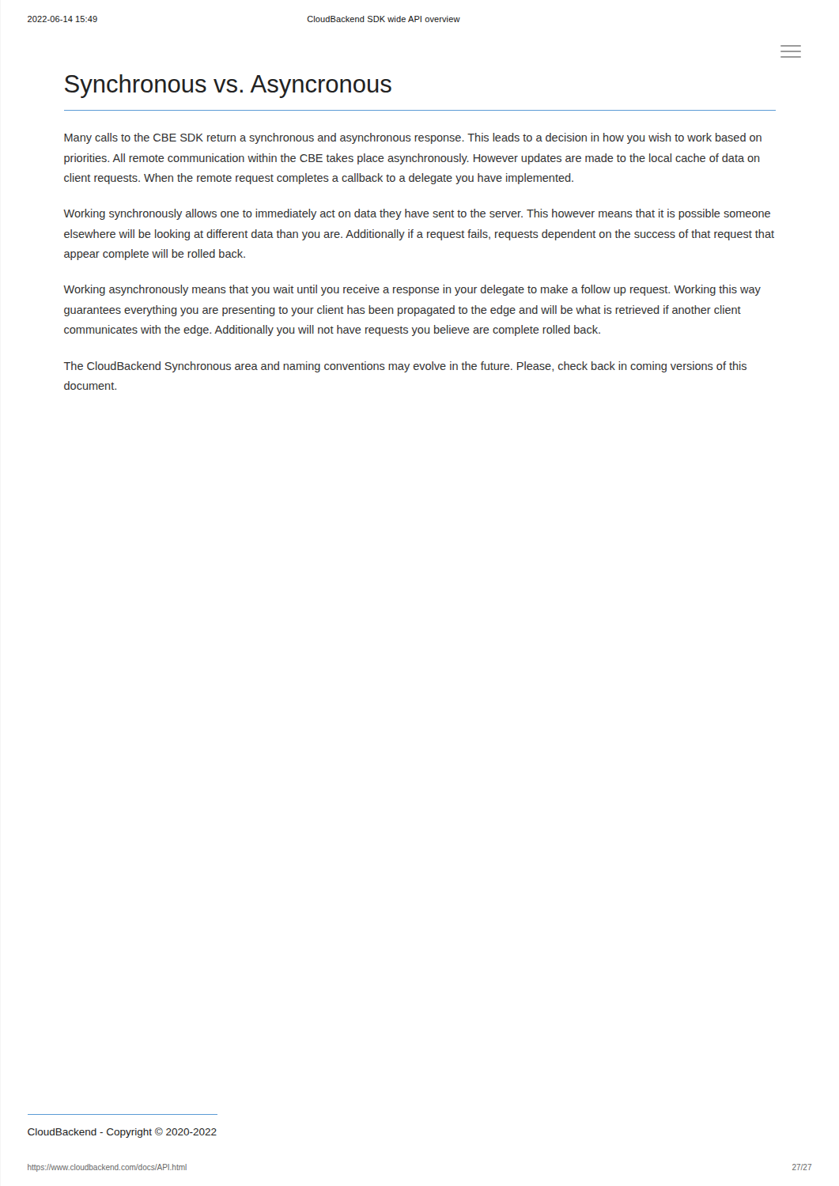2022-06-14 15:49
CloudBackend SDK wide API overview
Synchronous vs. Asyncronous
Many calls to the CBE SDK return a synchronous and asynchronous response. This leads to a decision in how you wish to work based on priorities. All remote communication within the CBE takes place asynchronously. However updates are made to the local cache of data on client requests. When the remote request completes a callback to a delegate you have implemented.
Working synchronously allows one to immediately act on data they have sent to the server. This however means that it is possible someone elsewhere will be looking at different data than you are. Additionally if a request fails, requests dependent on the success of that request that appear complete will be rolled back.
Working asynchronously means that you wait until you receive a response in your delegate to make a follow up request. Working this way guarantees everything you are presenting to your client has been propagated to the edge and will be what is retrieved if another client communicates with the edge. Additionally you will not have requests you believe are complete rolled back.
The CloudBackend Synchronous area and naming conventions may evolve in the future. Please, check back in coming versions of this document.
CloudBackend - Copyright © 2020-2022
https://www.cloudbackend.com/docs/API.html 27/27